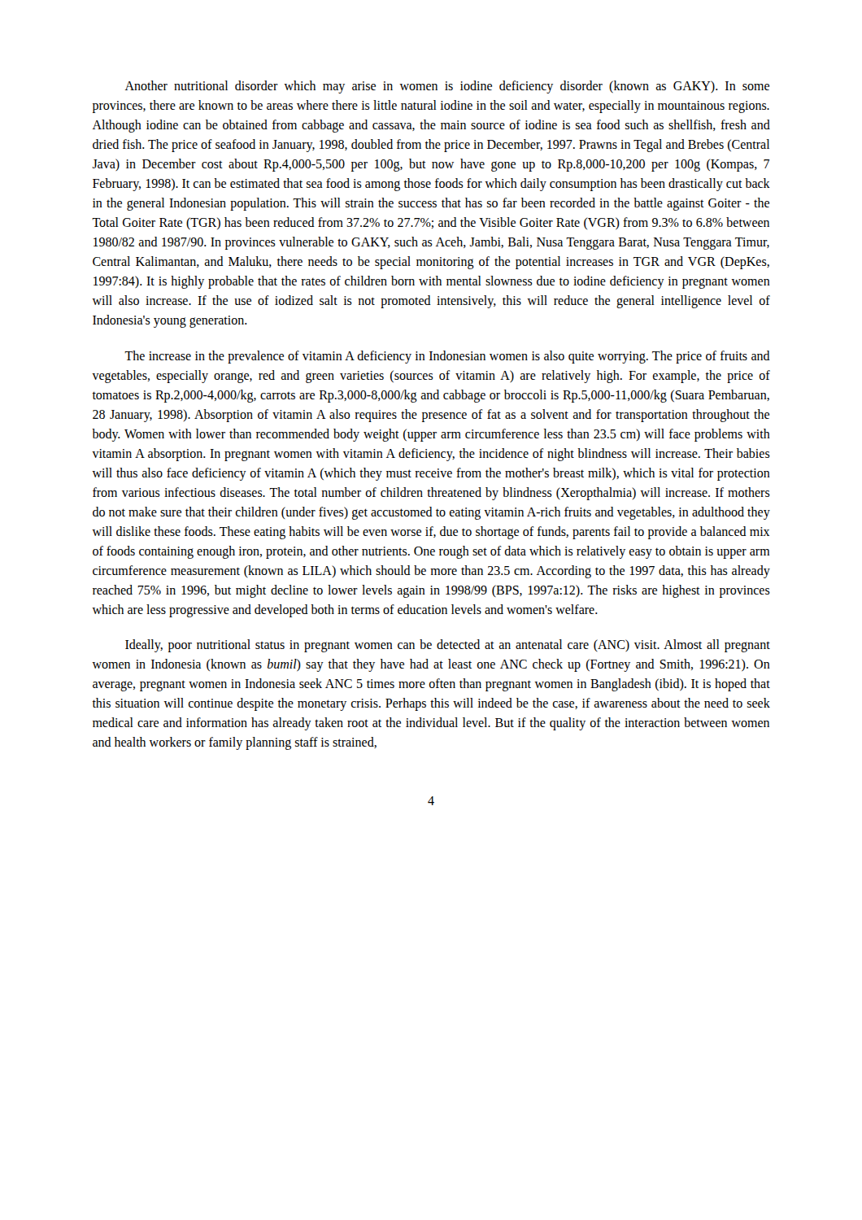Another nutritional disorder which may arise in women is iodine deficiency disorder (known as GAKY). In some provinces, there are known to be areas where there is little natural iodine in the soil and water, especially in mountainous regions. Although iodine can be obtained from cabbage and cassava, the main source of iodine is sea food such as shellfish, fresh and dried fish. The price of seafood in January, 1998, doubled from the price in December, 1997. Prawns in Tegal and Brebes (Central Java) in December cost about Rp.4,000-5,500 per 100g, but now have gone up to Rp.8,000-10,200 per 100g (Kompas, 7 February, 1998). It can be estimated that sea food is among those foods for which daily consumption has been drastically cut back in the general Indonesian population. This will strain the success that has so far been recorded in the battle against Goiter - the Total Goiter Rate (TGR) has been reduced from 37.2% to 27.7%; and the Visible Goiter Rate (VGR) from 9.3% to 6.8% between 1980/82 and 1987/90. In provinces vulnerable to GAKY, such as Aceh, Jambi, Bali, Nusa Tenggara Barat, Nusa Tenggara Timur, Central Kalimantan, and Maluku, there needs to be special monitoring of the potential increases in TGR and VGR (DepKes, 1997:84). It is highly probable that the rates of children born with mental slowness due to iodine deficiency in pregnant women will also increase. If the use of iodized salt is not promoted intensively, this will reduce the general intelligence level of Indonesia's young generation.
The increase in the prevalence of vitamin A deficiency in Indonesian women is also quite worrying. The price of fruits and vegetables, especially orange, red and green varieties (sources of vitamin A) are relatively high. For example, the price of tomatoes is Rp.2,000-4,000/kg, carrots are Rp.3,000-8,000/kg and cabbage or broccoli is Rp.5,000-11,000/kg (Suara Pembaruan, 28 January, 1998). Absorption of vitamin A also requires the presence of fat as a solvent and for transportation throughout the body. Women with lower than recommended body weight (upper arm circumference less than 23.5 cm) will face problems with vitamin A absorption. In pregnant women with vitamin A deficiency, the incidence of night blindness will increase. Their babies will thus also face deficiency of vitamin A (which they must receive from the mother's breast milk), which is vital for protection from various infectious diseases. The total number of children threatened by blindness (Xeropthalmia) will increase. If mothers do not make sure that their children (under fives) get accustomed to eating vitamin A-rich fruits and vegetables, in adulthood they will dislike these foods. These eating habits will be even worse if, due to shortage of funds, parents fail to provide a balanced mix of foods containing enough iron, protein, and other nutrients. One rough set of data which is relatively easy to obtain is upper arm circumference measurement (known as LILA) which should be more than 23.5 cm. According to the 1997 data, this has already reached 75% in 1996, but might decline to lower levels again in 1998/99 (BPS, 1997a:12). The risks are highest in provinces which are less progressive and developed both in terms of education levels and women's welfare.
Ideally, poor nutritional status in pregnant women can be detected at an antenatal care (ANC) visit. Almost all pregnant women in Indonesia (known as bumil) say that they have had at least one ANC check up (Fortney and Smith, 1996:21). On average, pregnant women in Indonesia seek ANC 5 times more often than pregnant women in Bangladesh (ibid). It is hoped that this situation will continue despite the monetary crisis. Perhaps this will indeed be the case, if awareness about the need to seek medical care and information has already taken root at the individual level. But if the quality of the interaction between women and health workers or family planning staff is strained,
4